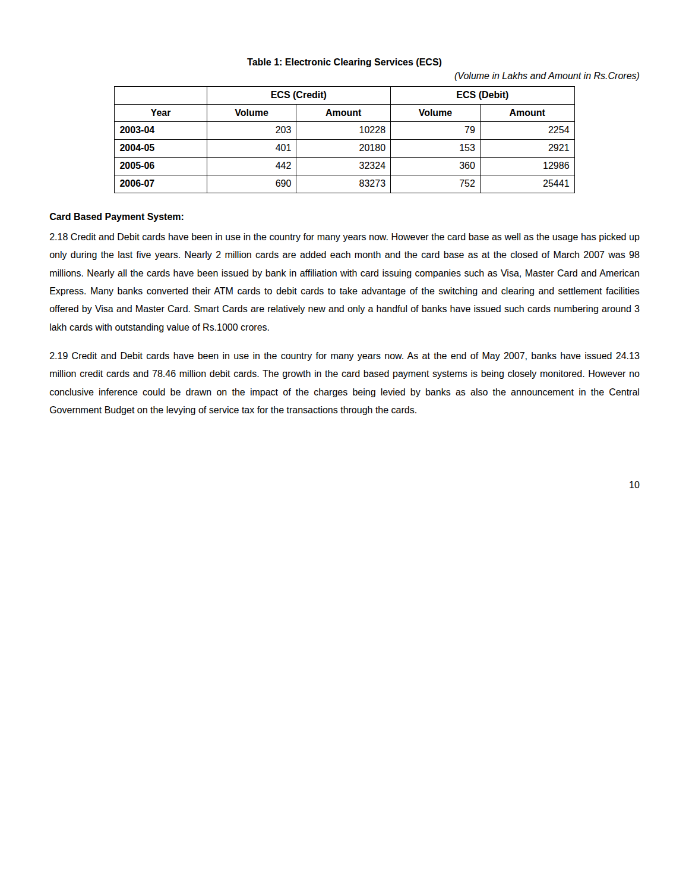Table 1: Electronic Clearing Services (ECS)
(Volume in Lakhs and Amount in Rs.Crores)
| | ECS (Credit) | ECS (Debit) |
| --- | --- | --- |
| Year | Volume | Amount | Volume | Amount |
| 2003-04 | 203 | 10228 | 79 | 2254 |
| 2004-05 | 401 | 20180 | 153 | 2921 |
| 2005-06 | 442 | 32324 | 360 | 12986 |
| 2006-07 | 690 | 83273 | 752 | 25441 |
Card Based Payment System:
2.18 Credit and Debit cards have been in use in the country for many years now. However the card base as well as the usage has picked up only during the last five years. Nearly 2 million cards are added each month and the card base as at the closed of March 2007 was 98 millions. Nearly all the cards have been issued by bank in affiliation with card issuing companies such as Visa, Master Card and American Express. Many banks converted their ATM cards to debit cards to take advantage of the switching and clearing and settlement facilities offered by Visa and Master Card. Smart Cards are relatively new and only a handful of banks have issued such cards numbering around 3 lakh cards with outstanding value of Rs.1000 crores.
2.19 Credit and Debit cards have been in use in the country for many years now. As at the end of May 2007, banks have issued 24.13 million credit cards and 78.46 million debit cards. The growth in the card based payment systems is being closely monitored. However no conclusive inference could be drawn on the impact of the charges being levied by banks as also the announcement in the Central Government Budget on the levying of service tax for the transactions through the cards.
10